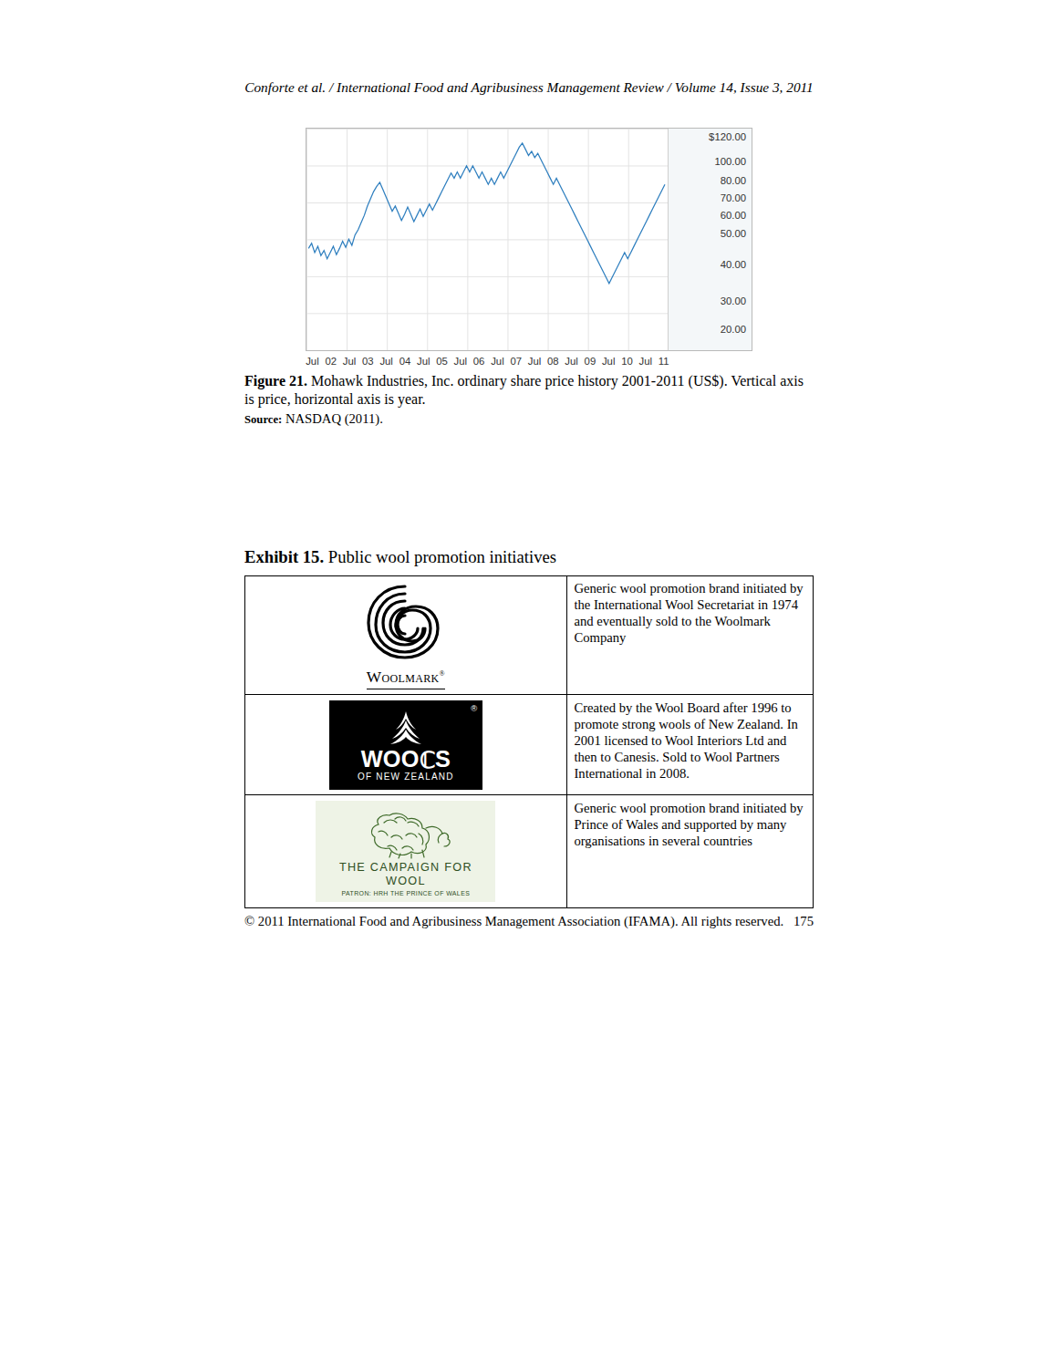Conforte et al. / International Food and Agribusiness Management Review / Volume 14, Issue 3, 2011
$120.00 100.00 80.00 70.00 60.00 50.00 40.00 30.00 20.00
Jul 02 Jul 03 Jul 04 Jul 05 Jul 06 Jul 07 Jul 08 Jul 09 Jul 10 Jul 11
Figure 21. Mohawk Industries, Inc. ordinary share price history 2001-2011 (US$). Vertical axis is price, horizontal axis is year.
Source: NASDAQ (2011).
Exhibit 15. Public wool promotion initiatives
| Woolmark ® | Generic wool promotion brand initiated by the International Wool Secretariat in 1974 and eventually sold to the Woolmark Company |
| ® WOO ℂ S OF NEW ZEALAND | Created by the Wool Board after 1996 to promote strong wools of New Zealand. In 2001 licensed to Wool Interiors Ltd and then to Canesis. Sold to Wool Partners International in 2008. |
| THE CAMPAIGN FOR WOOL PATRON: HRH THE PRINCE OF WALES | Generic wool promotion brand initiated by Prince of Wales and supported by many organisations in several countries |
© 2011 International Food and Agribusiness Management Association (IFAMA). All rights reserved. 175